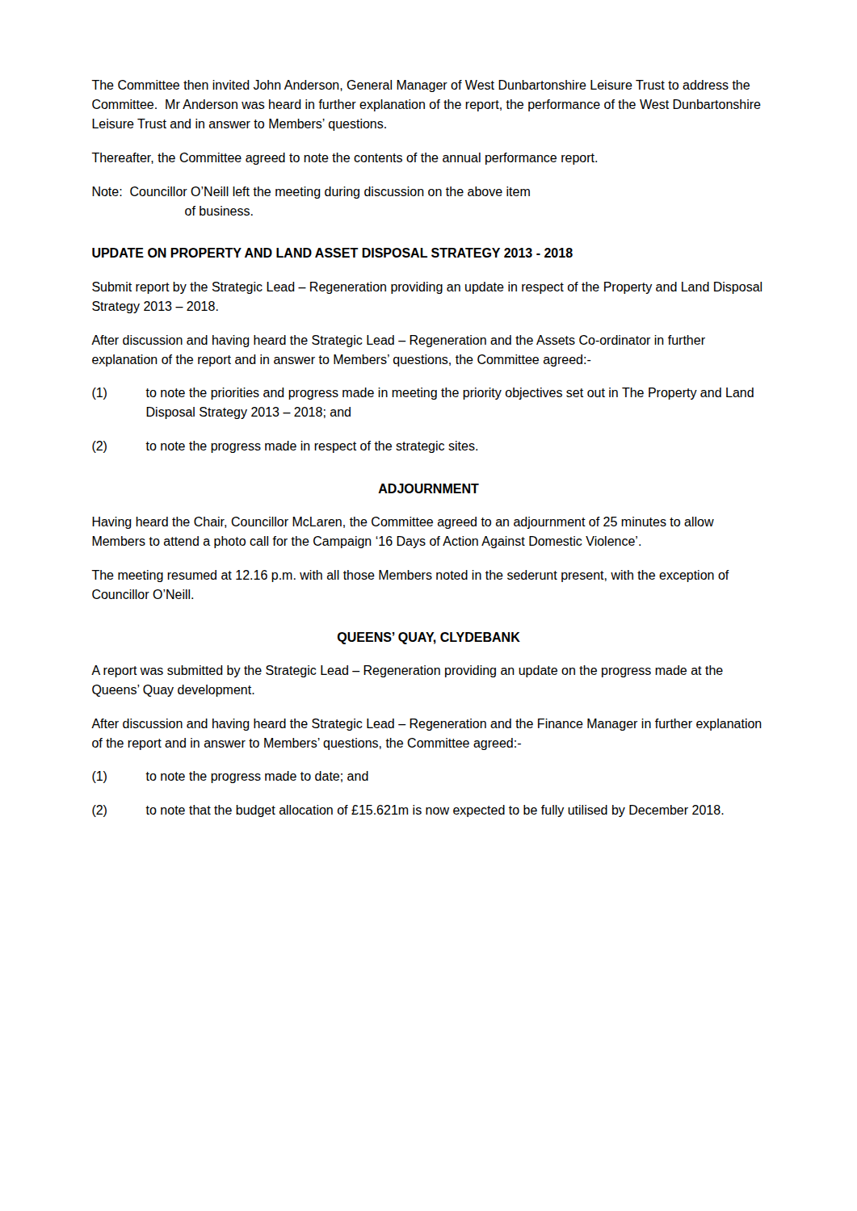The Committee then invited John Anderson, General Manager of West Dunbartonshire Leisure Trust to address the Committee. Mr Anderson was heard in further explanation of the report, the performance of the West Dunbartonshire Leisure Trust and in answer to Members’ questions.
Thereafter, the Committee agreed to note the contents of the annual performance report.
Note: Councillor O’Neill left the meeting during discussion on the above item of business.
UPDATE ON PROPERTY AND LAND ASSET DISPOSAL STRATEGY 2013 - 2018
Submit report by the Strategic Lead – Regeneration providing an update in respect of the Property and Land Disposal Strategy 2013 – 2018.
After discussion and having heard the Strategic Lead – Regeneration and the Assets Co-ordinator in further explanation of the report and in answer to Members’ questions, the Committee agreed:-
(1) to note the priorities and progress made in meeting the priority objectives set out in The Property and Land Disposal Strategy 2013 – 2018; and
(2) to note the progress made in respect of the strategic sites.
ADJOURNMENT
Having heard the Chair, Councillor McLaren, the Committee agreed to an adjournment of 25 minutes to allow Members to attend a photo call for the Campaign ‘16 Days of Action Against Domestic Violence’.
The meeting resumed at 12.16 p.m. with all those Members noted in the sederunt present, with the exception of Councillor O’Neill.
QUEENS’ QUAY, CLYDEBANK
A report was submitted by the Strategic Lead – Regeneration providing an update on the progress made at the Queens’ Quay development.
After discussion and having heard the Strategic Lead – Regeneration and the Finance Manager in further explanation of the report and in answer to Members’ questions, the Committee agreed:-
(1) to note the progress made to date; and
(2) to note that the budget allocation of £15.621m is now expected to be fully utilised by December 2018.